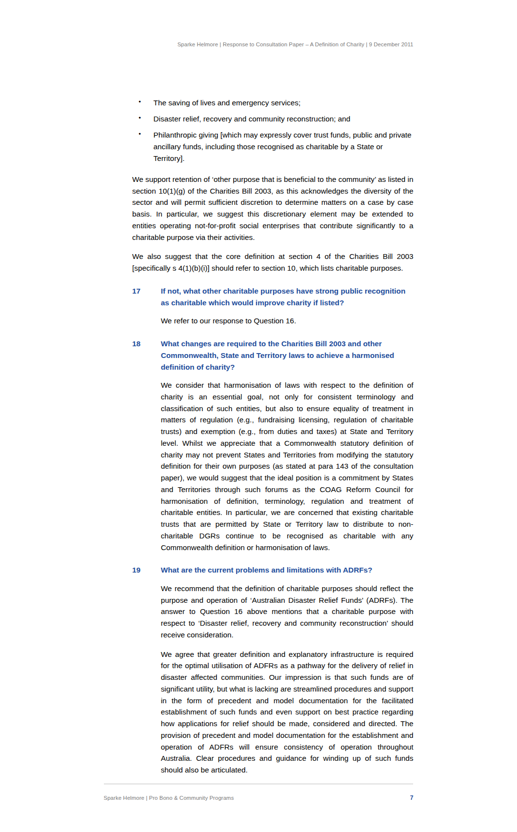Sparke Helmore | Response to Consultation Paper – A Definition of Charity | 9 December 2011
The saving of lives and emergency services;
Disaster relief, recovery and community reconstruction; and
Philanthropic giving [which may expressly cover trust funds, public and private ancillary funds, including those recognised as charitable by a State or Territory].
We support retention of ‘other purpose that is beneficial to the community’ as listed in section 10(1)(g) of the Charities Bill 2003, as this acknowledges the diversity of the sector and will permit sufficient discretion to determine matters on a case by case basis. In particular, we suggest this discretionary element may be extended to entities operating not-for-profit social enterprises that contribute significantly to a charitable purpose via their activities.
We also suggest that the core definition at section 4 of the Charities Bill 2003 [specifically s 4(1)(b)(i)] should refer to section 10, which lists charitable purposes.
17 If not, what other charitable purposes have strong public recognition as charitable which would improve charity if listed?
We refer to our response to Question 16.
18 What changes are required to the Charities Bill 2003 and other Commonwealth, State and Territory laws to achieve a harmonised definition of charity?
We consider that harmonisation of laws with respect to the definition of charity is an essential goal, not only for consistent terminology and classification of such entities, but also to ensure equality of treatment in matters of regulation (e.g., fundraising licensing, regulation of charitable trusts) and exemption (e.g., from duties and taxes) at State and Territory level. Whilst we appreciate that a Commonwealth statutory definition of charity may not prevent States and Territories from modifying the statutory definition for their own purposes (as stated at para 143 of the consultation paper), we would suggest that the ideal position is a commitment by States and Territories through such forums as the COAG Reform Council for harmonisation of definition, terminology, regulation and treatment of charitable entities. In particular, we are concerned that existing charitable trusts that are permitted by State or Territory law to distribute to non-charitable DGRs continue to be recognised as charitable with any Commonwealth definition or harmonisation of laws.
19 What are the current problems and limitations with ADRFs?
We recommend that the definition of charitable purposes should reflect the purpose and operation of ‘Australian Disaster Relief Funds’ (ADRFs). The answer to Question 16 above mentions that a charitable purpose with respect to ‘Disaster relief, recovery and community reconstruction’ should receive consideration.
We agree that greater definition and explanatory infrastructure is required for the optimal utilisation of ADFRs as a pathway for the delivery of relief in disaster affected communities. Our impression is that such funds are of significant utility, but what is lacking are streamlined procedures and support in the form of precedent and model documentation for the facilitated establishment of such funds and even support on best practice regarding how applications for relief should be made, considered and directed. The provision of precedent and model documentation for the establishment and operation of ADFRs will ensure consistency of operation throughout Australia. Clear procedures and guidance for winding up of such funds should also be articulated.
Sparke Helmore | Pro Bono & Community Programs
7